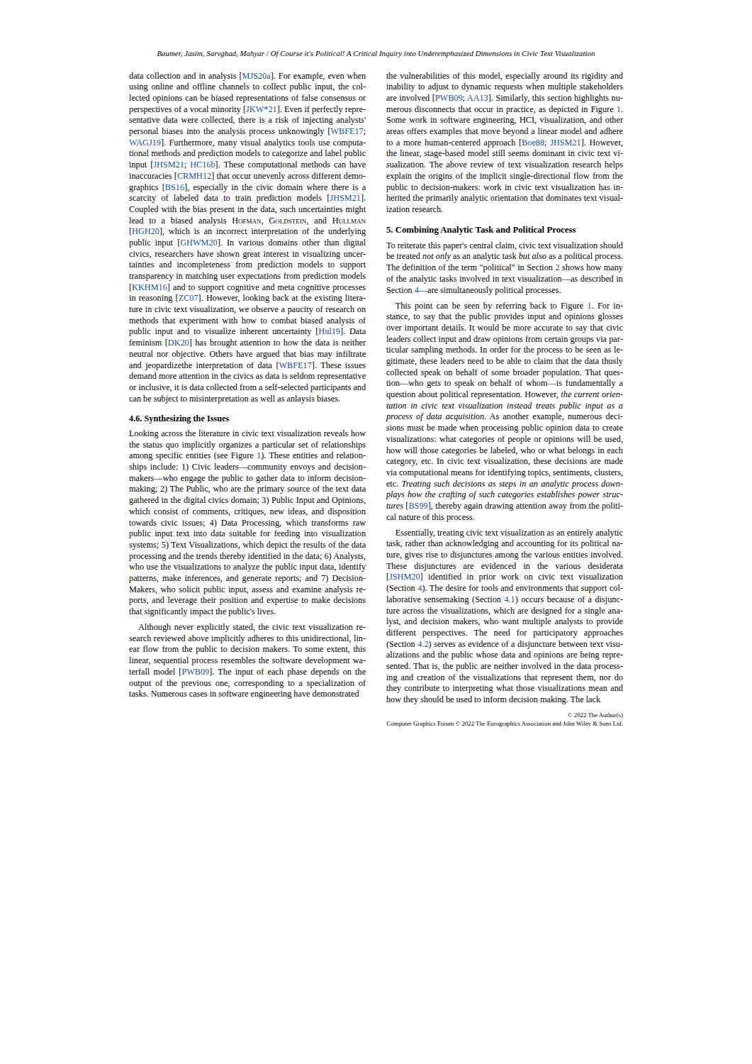Baumer, Jasim, Sarvghad, Mahyar / Of Course it's Political! A Critical Inquiry into Underemphasized Dimensions in Civic Text Visualization
data collection and in analysis [MJS20a]. For example, even when using online and offline channels to collect public input, the collected opinions can be biased representations of false consensus or perspectives of a vocal minority [JKW*21]. Even if perfectly representative data were collected, there is a risk of injecting analysts' personal biases into the analysis process unknowingly [WBFE17; WAGJ19]. Furthermore, many visual analytics tools use computational methods and prediction models to categorize and label public input [JHSM21; HC16b]. These computational methods can have inaccuracies [CRMH12] that occur unevenly across different demographics [BS16], especially in the civic domain where there is a scarcity of labeled data to train prediction models [JHSM21]. Coupled with the bias present in the data, such uncertainties might lead to a biased analysis Hofman, Goldstein, and Hullman [HGH20], which is an incorrect interpretation of the underlying public input [GHWM20]. In various domains other than digital civics, researchers have shown great interest in visualizing uncertainties and incompleteness from prediction models to support transparency in matching user expectations from prediction models [KKHM16] and to support cognitive and meta cognitive processes in reasoning [ZC07]. However, looking back at the existing literature in civic text visualization, we observe a paucity of research on methods that experiment with how to combat biased analysis of public input and to visualize inherent uncertainty [Hul19]. Data feminism [DK20] has brought attention to how the data is neither neutral nor objective. Others have argued that bias may infiltrate and jeopardizethe interpretation of data [WBFE17]. These issues demand more attention in the civics as data is seldom representative or inclusive, it is data collected from a self-selected participants and can be subject to misinterpretation as well as anlaysis biases.
4.6. Synthesizing the Issues
Looking across the literature in civic text visualization reveals how the status quo implicitly organizes a particular set of relationships among specific entities (see Figure 1). These entities and relationships include: 1) Civic leaders—community envoys and decision-makers—who engage the public to gather data to inform decision-making; 2) The Public, who are the primary source of the text data gathered in the digital civics domain; 3) Public Input and Opinions, which consist of comments, critiques, new ideas, and disposition towards civic issues; 4) Data Processing, which transforms raw public input text into data suitable for feeding into visualization systems; 5) Text Visualizations, which depict the results of the data processing and the trends thereby identified in the data; 6) Analysts, who use the visualizations to analyze the public input data, identify patterns, make inferences, and generate reports; and 7) Decision-Makers, who solicit public input, assess and examine analysis reports, and leverage their position and expertise to make decisions that significantly impact the public's lives.
Although never explicitly stated, the civic text visualization research reviewed above implicitly adheres to this unidirectional, linear flow from the public to decision makers. To some extent, this linear, sequential process resembles the software development waterfall model [PWB09]. The input of each phase depends on the output of the previous one, corresponding to a specialization of tasks. Numerous cases in software engineering have demonstrated
the vulnerabilities of this model, especially around its rigidity and inability to adjust to dynamic requests when multiple stakeholders are involved [PWB09; AA13]. Similarly, this section highlights numerous disconnects that occur in practice, as depicted in Figure 1. Some work in software engineering, HCI, visualization, and other areas offers examples that move beyond a linear model and adhere to a more human-centered approach [Boe88; JHSM21]. However, the linear, stage-based model still seems dominant in civic text visualization. The above review of text visualization research helps explain the origins of the implicit single-directional flow from the public to decision-makers: work in civic text visualization has inherited the primarily analytic orientation that dominates text visualization research.
5. Combining Analytic Task and Political Process
To reiterate this paper's central claim, civic text visualization should be treated not only as an analytic task but also as a political process. The definition of the term "political" in Section 2 shows how many of the analytic tasks involved in text visualization—as described in Section 4—are simultaneously political processes.
This point can be seen by referring back to Figure 1. For instance, to say that the public provides input and opinions glosses over important details. It would be more accurate to say that civic leaders collect input and draw opinions from certain groups via particular sampling methods. In order for the process to be seen as legitimate, these leaders need to be able to claim that the data thusly collected speak on behalf of some broader population. That question—who gets to speak on behalf of whom—is fundamentally a question about political representation. However, the current orientation in civic text visualization instead treats public input as a process of data acquisition. As another example, numerous decisions must be made when processing public opinion data to create visualizations: what categories of people or opinions will be used, how will those categories be labeled, who or what belongs in each category, etc. In civic text visualization, these decisions are made via computational means for identifying topics, sentiments, clusters, etc. Treating such decisions as steps in an analytic process downplays how the crafting of such categories establishes power structures [BS99], thereby again drawing attention away from the political nature of this process.
Essentially, treating civic text visualization as an entirely analytic task, rather than acknowledging and accounting for its political nature, gives rise to disjunctures among the various entities involved. These disjunctures are evidenced in the various desiderata [JSHM20] identified in prior work on civic text visualization (Section 4). The desire for tools and environments that support collaborative sensemaking (Section 4.1) occurs because of a disjuncture across the visualizations, which are designed for a single analyst, and decision makers, who want multiple analysts to provide different perspectives. The need for participatory approaches (Section 4.2) serves as evidence of a disjuncture between text visualizations and the public whose data and opinions are being represented. That is, the public are neither involved in the data processing and creation of the visualizations that represent them, nor do they contribute to interpreting what those visualizations mean and how they should be used to inform decision making. The lack
© 2022 The Author(s) Computer Graphics Forum © 2022 The Eurographics Association and John Wiley & Sons Ltd.